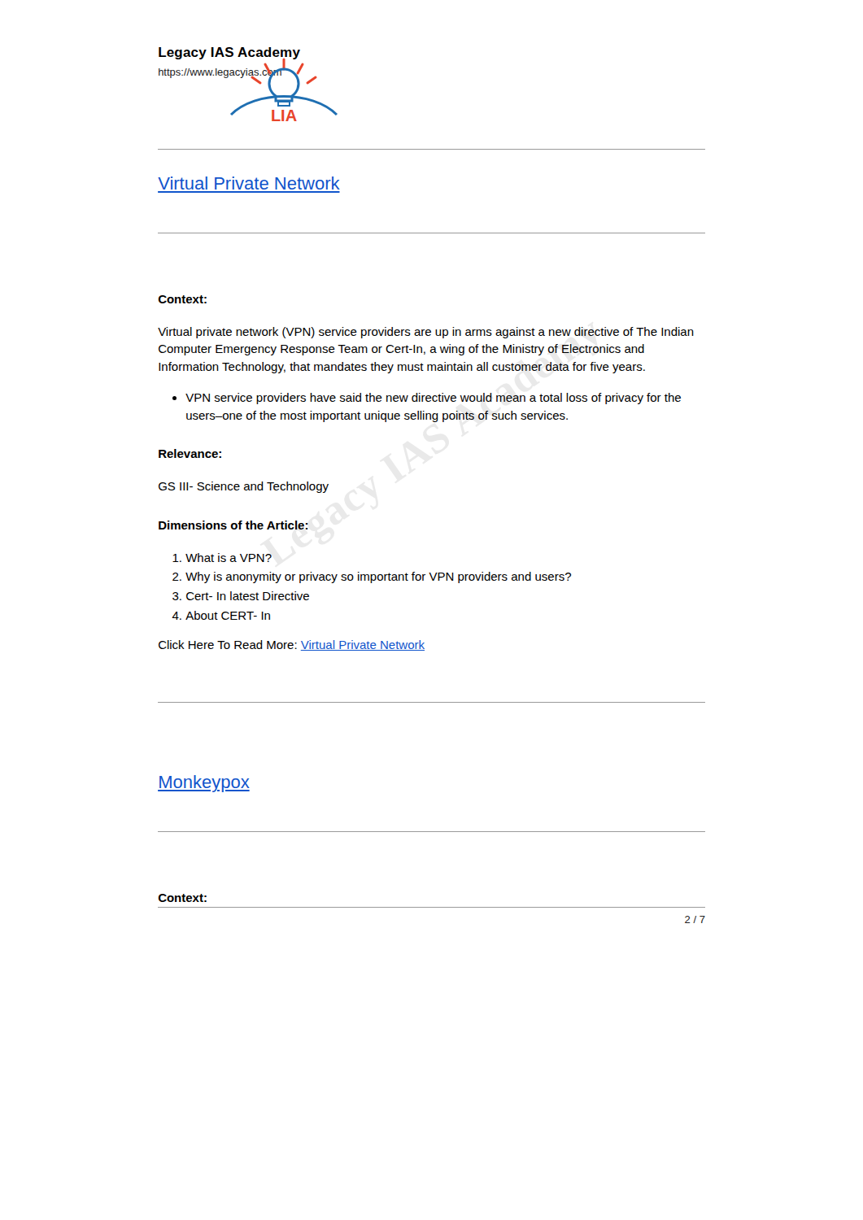Legacy IAS Academy
https://www.legacyias.com
LIA
Virtual Private Network
Context:
Virtual private network (VPN) service providers are up in arms against a new directive of The Indian Computer Emergency Response Team or Cert-In, a wing of the Ministry of Electronics and Information Technology, that mandates they must maintain all customer data for five years.
VPN service providers have said the new directive would mean a total loss of privacy for the users–one of the most important unique selling points of such services.
Relevance:
GS III- Science and Technology
Dimensions of the Article:
What is a VPN?
Why is anonymity or privacy so important for VPN providers and users?
Cert- In latest Directive
About CERT- In
Click Here To Read More: Virtual Private Network
Monkeypox
Context:
Legacy IAS Academy
2 / 7